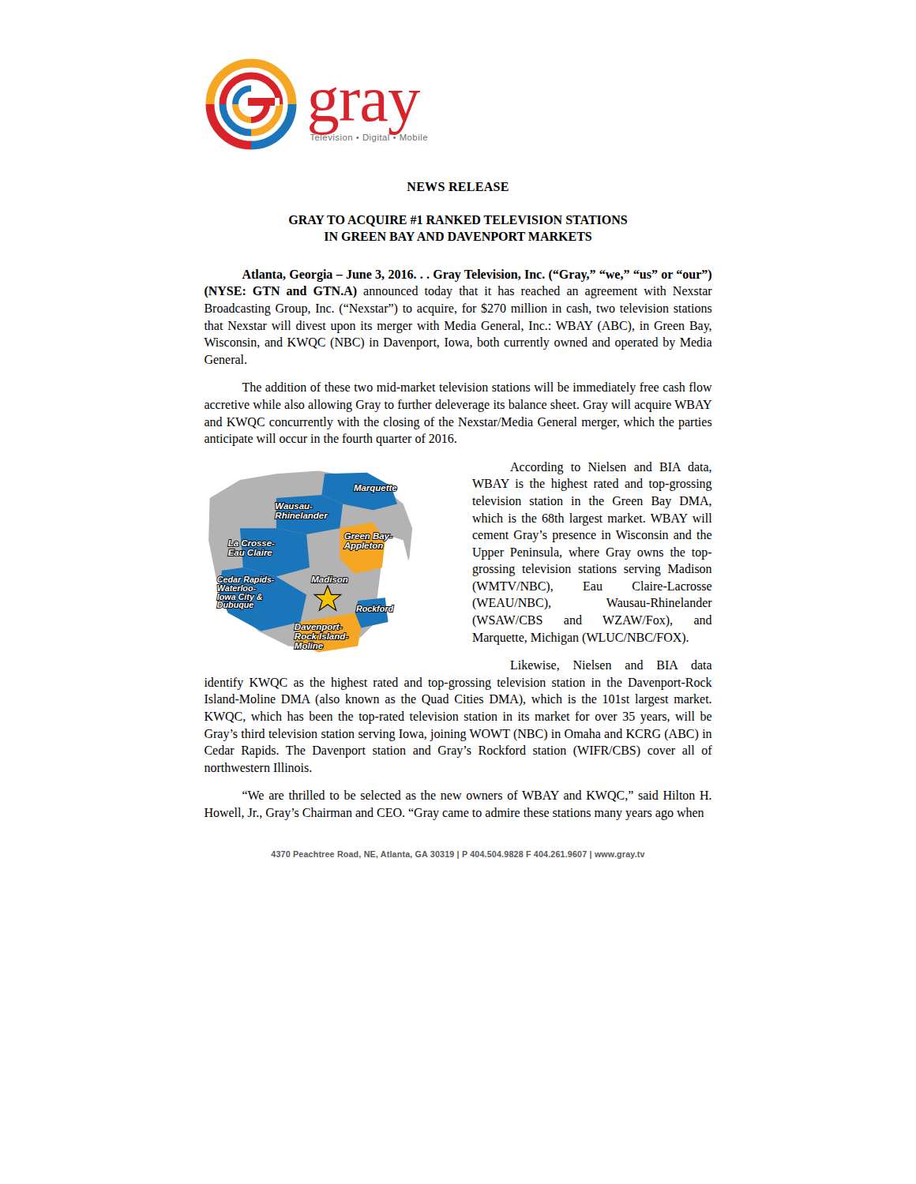gray Television • Digital • Mobile
NEWS RELEASE
GRAY TO ACQUIRE #1 RANKED TELEVISION STATIONS
IN GREEN BAY AND DAVENPORT MARKETS
Atlanta, Georgia – June 3, 2016. . . Gray Television, Inc. (“Gray,” “we,” “us” or “our”) (NYSE: GTN and GTN.A) announced today that it has reached an agreement with Nexstar Broadcasting Group, Inc. (“Nexstar”) to acquire, for $270 million in cash, two television stations that Nexstar will divest upon its merger with Media General, Inc.: WBAY (ABC), in Green Bay, Wisconsin, and KWQC (NBC) in Davenport, Iowa, both currently owned and operated by Media General.
The addition of these two mid-market television stations will be immediately free cash flow accretive while also allowing Gray to further deleverage its balance sheet. Gray will acquire WBAY and KWQC concurrently with the closing of the Nexstar/Media General merger, which the parties anticipate will occur in the fourth quarter of 2016.
Marquette Wausau- Rhinelander Green Bay- Appleton La Crosse- Eau Claire Cedar Rapids- Waterloo- Iowa City & Dubuque Rockford Davenport- Rock Island- Moline Madison
According to Nielsen and BIA data, WBAY is the highest rated and top-grossing television station in the Green Bay DMA, which is the 68th largest market. WBAY will cement Gray’s presence in Wisconsin and the Upper Peninsula, where Gray owns the top-grossing television stations serving Madison (WMTV/NBC), Eau Claire-Lacrosse (WEAU/NBC), Wausau-Rhinelander (WSAW/CBS and WZAW/Fox), and Marquette, Michigan (WLUC/NBC/FOX).
Likewise, Nielsen and BIA data identify KWQC as the highest rated and top-grossing television station in the Davenport-Rock Island-Moline DMA (also known as the Quad Cities DMA), which is the 101st largest market. KWQC, which has been the top-rated television station in its market for over 35 years, will be Gray’s third television station serving Iowa, joining WOWT (NBC) in Omaha and KCRG (ABC) in Cedar Rapids. The Davenport station and Gray’s Rockford station (WIFR/CBS) cover all of northwestern Illinois.
“We are thrilled to be selected as the new owners of WBAY and KWQC,” said Hilton H. Howell, Jr., Gray’s Chairman and CEO. “Gray came to admire these stations many years ago when
4370 Peachtree Road, NE, Atlanta, GA 30319 | P 404.504.9828 F 404.261.9607 | www.gray.tv